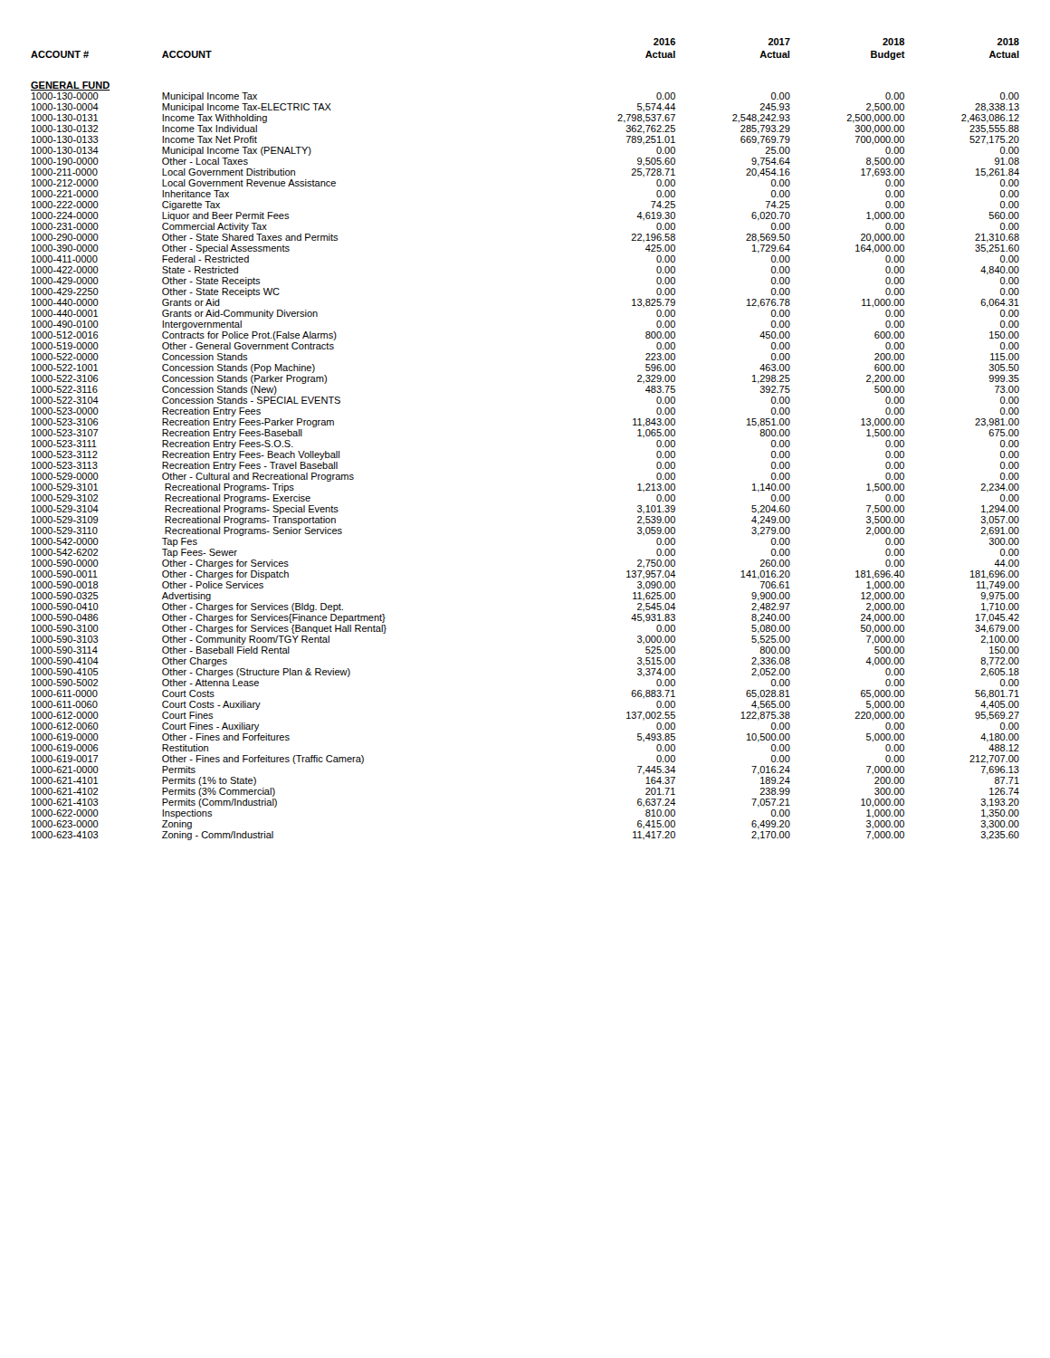| | | 2016 | 2017 | 2018 | 2018 |
| --- | --- | --- | --- | --- | --- |
| ACCOUNT # | ACCOUNT | Actual | Actual | Budget | Actual |
| GENERAL FUND |
| 1000-130-0000 | Municipal Income Tax | 0.00 | 0.00 | 0.00 | 0.00 |
| 1000-130-0004 | Municipal Income Tax-ELECTRIC TAX | 5,574.44 | 245.93 | 2,500.00 | 28,338.13 |
| 1000-130-0131 | Income Tax Withholding | 2,798,537.67 | 2,548,242.93 | 2,500,000.00 | 2,463,086.12 |
| 1000-130-0132 | Income Tax Individual | 362,762.25 | 285,793.29 | 300,000.00 | 235,555.88 |
| 1000-130-0133 | Income Tax Net Profit | 789,251.01 | 669,769.79 | 700,000.00 | 527,175.20 |
| 1000-130-0134 | Municipal Income Tax (PENALTY) | 0.00 | 25.00 | 0.00 | 0.00 |
| 1000-190-0000 | Other - Local Taxes | 9,505.60 | 9,754.64 | 8,500.00 | 91.08 |
| 1000-211-0000 | Local Government Distribution | 25,728.71 | 20,454.16 | 17,693.00 | 15,261.84 |
| 1000-212-0000 | Local Government Revenue Assistance | 0.00 | 0.00 | 0.00 | 0.00 |
| 1000-221-0000 | Inheritance Tax | 0.00 | 0.00 | 0.00 | 0.00 |
| 1000-222-0000 | Cigarette Tax | 74.25 | 74.25 | 0.00 | 0.00 |
| 1000-224-0000 | Liquor and Beer Permit Fees | 4,619.30 | 6,020.70 | 1,000.00 | 560.00 |
| 1000-231-0000 | Commercial Activity Tax | 0.00 | 0.00 | 0.00 | 0.00 |
| 1000-290-0000 | Other - State Shared Taxes and Permits | 22,196.58 | 28,569.50 | 20,000.00 | 21,310.68 |
| 1000-390-0000 | Other - Special Assessments | 425.00 | 1,729.64 | 164,000.00 | 35,251.60 |
| 1000-411-0000 | Federal - Restricted | 0.00 | 0.00 | 0.00 | 0.00 |
| 1000-422-0000 | State - Restricted | 0.00 | 0.00 | 0.00 | 4,840.00 |
| 1000-429-0000 | Other - State Receipts | 0.00 | 0.00 | 0.00 | 0.00 |
| 1000-429-2250 | Other - State Receipts WC | 0.00 | 0.00 | 0.00 | 0.00 |
| 1000-440-0000 | Grants or Aid | 13,825.79 | 12,676.78 | 11,000.00 | 6,064.31 |
| 1000-440-0001 | Grants or Aid-Community Diversion | 0.00 | 0.00 | 0.00 | 0.00 |
| 1000-490-0100 | Intergovernmental | 0.00 | 0.00 | 0.00 | 0.00 |
| 1000-512-0016 | Contracts for Police Prot.(False Alarms) | 800.00 | 450.00 | 600.00 | 150.00 |
| 1000-519-0000 | Other - General Government Contracts | 0.00 | 0.00 | 0.00 | 0.00 |
| 1000-522-0000 | Concession Stands | 223.00 | 0.00 | 200.00 | 115.00 |
| 1000-522-1001 | Concession Stands (Pop Machine) | 596.00 | 463.00 | 600.00 | 305.50 |
| 1000-522-3106 | Concession Stands (Parker Program) | 2,329.00 | 1,298.25 | 2,200.00 | 999.35 |
| 1000-522-3116 | Concession Stands (New) | 483.75 | 392.75 | 500.00 | 73.00 |
| 1000-522-3104 | Concession Stands - SPECIAL EVENTS | 0.00 | 0.00 | 0.00 | 0.00 |
| 1000-523-0000 | Recreation Entry Fees | 0.00 | 0.00 | 0.00 | 0.00 |
| 1000-523-3106 | Recreation Entry Fees-Parker Program | 11,843.00 | 15,851.00 | 13,000.00 | 23,981.00 |
| 1000-523-3107 | Recreation Entry Fees-Baseball | 1,065.00 | 800.00 | 1,500.00 | 675.00 |
| 1000-523-3111 | Recreation Entry Fees-S.O.S. | 0.00 | 0.00 | 0.00 | 0.00 |
| 1000-523-3112 | Recreation Entry Fees- Beach Volleyball | 0.00 | 0.00 | 0.00 | 0.00 |
| 1000-523-3113 | Recreation Entry Fees - Travel Baseball | 0.00 | 0.00 | 0.00 | 0.00 |
| 1000-529-0000 | Other - Cultural and Recreational Programs | 0.00 | 0.00 | 0.00 | 0.00 |
| 1000-529-3101 | Recreational Programs- Trips | 1,213.00 | 1,140.00 | 1,500.00 | 2,234.00 |
| 1000-529-3102 | Recreational Programs- Exercise | 0.00 | 0.00 | 0.00 | 0.00 |
| 1000-529-3104 | Recreational Programs- Special Events | 3,101.39 | 5,204.60 | 7,500.00 | 1,294.00 |
| 1000-529-3109 | Recreational Programs- Transportation | 2,539.00 | 4,249.00 | 3,500.00 | 3,057.00 |
| 1000-529-3110 | Recreational Programs- Senior Services | 3,059.00 | 3,279.00 | 2,000.00 | 2,691.00 |
| 1000-542-0000 | Tap Fes | 0.00 | 0.00 | 0.00 | 300.00 |
| 1000-542-6202 | Tap Fees- Sewer | 0.00 | 0.00 | 0.00 | 0.00 |
| 1000-590-0000 | Other - Charges for Services | 2,750.00 | 260.00 | 0.00 | 44.00 |
| 1000-590-0011 | Other - Charges for Dispatch | 137,957.04 | 141,016.20 | 181,696.40 | 181,696.00 |
| 1000-590-0018 | Other - Police Services | 3,090.00 | 706.61 | 1,000.00 | 11,749.00 |
| 1000-590-0325 | Advertising | 11,625.00 | 9,900.00 | 12,000.00 | 9,975.00 |
| 1000-590-0410 | Other - Charges for Services (Bldg. Dept. | 2,545.04 | 2,482.97 | 2,000.00 | 1,710.00 |
| 1000-590-0486 | Other - Charges for Services{Finance Department} | 45,931.83 | 8,240.00 | 24,000.00 | 17,045.42 |
| 1000-590-3100 | Other - Charges for Services {Banquet Hall Rental} | 0.00 | 5,080.00 | 50,000.00 | 34,679.00 |
| 1000-590-3103 | Other - Community Room/TGY Rental | 3,000.00 | 5,525.00 | 7,000.00 | 2,100.00 |
| 1000-590-3114 | Other - Baseball Field Rental | 525.00 | 800.00 | 500.00 | 150.00 |
| 1000-590-4104 | Other Charges | 3,515.00 | 2,336.08 | 4,000.00 | 8,772.00 |
| 1000-590-4105 | Other - Charges (Structure Plan & Review) | 3,374.00 | 2,052.00 | 0.00 | 2,605.18 |
| 1000-590-5002 | Other - Attenna Lease | 0.00 | 0.00 | 0.00 | 0.00 |
| 1000-611-0000 | Court Costs | 66,883.71 | 65,028.81 | 65,000.00 | 56,801.71 |
| 1000-611-0060 | Court Costs - Auxiliary | 0.00 | 4,565.00 | 5,000.00 | 4,405.00 |
| 1000-612-0000 | Court Fines | 137,002.55 | 122,875.38 | 220,000.00 | 95,569.27 |
| 1000-612-0060 | Court Fines - Auxiliary | 0.00 | 0.00 | 0.00 | 0.00 |
| 1000-619-0000 | Other - Fines and Forfeitures | 5,493.85 | 10,500.00 | 5,000.00 | 4,180.00 |
| 1000-619-0006 | Restitution | 0.00 | 0.00 | 0.00 | 488.12 |
| 1000-619-0017 | Other - Fines and Forfeitures (Traffic Camera) | 0.00 | 0.00 | 0.00 | 212,707.00 |
| 1000-621-0000 | Permits | 7,445.34 | 7,016.24 | 7,000.00 | 7,696.13 |
| 1000-621-4101 | Permits (1% to State) | 164.37 | 189.24 | 200.00 | 87.71 |
| 1000-621-4102 | Permits (3% Commercial) | 201.71 | 238.99 | 300.00 | 126.74 |
| 1000-621-4103 | Permits (Comm/Industrial) | 6,637.24 | 7,057.21 | 10,000.00 | 3,193.20 |
| 1000-622-0000 | Inspections | 810.00 | 0.00 | 1,000.00 | 1,350.00 |
| 1000-623-0000 | Zoning | 6,415.00 | 6,499.20 | 3,000.00 | 3,300.00 |
| 1000-623-4103 | Zoning - Comm/Industrial | 11,417.20 | 2,170.00 | 7,000.00 | 3,235.60 |